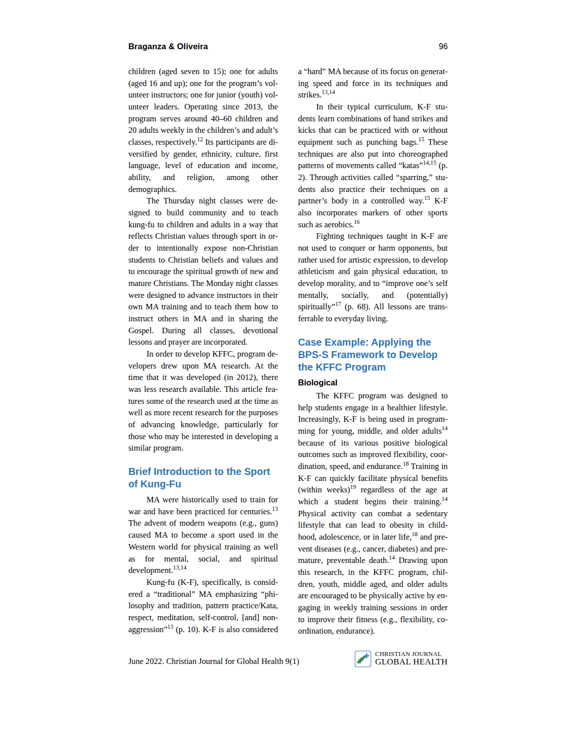Braganza & Oliveira
96
children (aged seven to 15); one for adults (aged 16 and up); one for the program’s volunteer instructors; one for junior (youth) volunteer leaders. Operating since 2013, the program serves around 40–60 children and 20 adults weekly in the children’s and adult’s classes, respectively.12 Its participants are diversified by gender, ethnicity, culture, first language, level of education and income, ability, and religion, among other demographics.
The Thursday night classes were designed to build community and to teach kung-fu to children and adults in a way that reflects Christian values through sport in order to intentionally expose non-Christian students to Christian beliefs and values and to encourage the spiritual growth of new and mature Christians. The Monday night classes were designed to advance instructors in their own MA training and to teach them how to instruct others in MA and in sharing the Gospel. During all classes, devotional lessons and prayer are incorporated.
In order to develop KFFC, program developers drew upon MA research. At the time that it was developed (in 2012), there was less research available. This article features some of the research used at the time as well as more recent research for the purposes of advancing knowledge, particularly for those who may be interested in developing a similar program.
Brief Introduction to the Sport of Kung-Fu
MA were historically used to train for war and have been practiced for centuries.13 The advent of modern weapons (e.g., guns) caused MA to become a sport used in the Western world for physical training as well as for mental, social, and spiritual development.13,14
Kung-fu (K-F), specifically, is considered a “traditional” MA emphasizing “philosophy and tradition, pattern practice/Kata, respect, meditation, self-control, [and] non-aggression”13 (p. 10). K-F is also considered a “hard” MA because of its focus on generating speed and force in its techniques and strikes.13,14
In their typical curriculum, K-F students learn combinations of hand strikes and kicks that can be practiced with or without equipment such as punching bags.15 These techniques are also put into choreographed patterns of movements called “katas”14,15 (p. 2). Through activities called “sparring,” students also practice their techniques on a partner’s body in a controlled way.15 K-F also incorporates markers of other sports such as aerobics.16
Fighting techniques taught in K-F are not used to conquer or harm opponents, but rather used for artistic expression, to develop athleticism and gain physical education, to develop morality, and to “improve one’s self mentally, socially, and (potentially) spiritually”17 (p. 68). All lessons are transferrable to everyday living.
Case Example: Applying the BPS-S Framework to Develop the KFFC Program
Biological
The KFFC program was designed to help students engage in a healthier lifestyle. Increasingly, K-F is being used in programming for young, middle, and older adults14 because of its various positive biological outcomes such as improved flexibility, coordination, speed, and endurance.18 Training in K-F can quickly facilitate physical benefits (within weeks)19 regardless of the age at which a student begins their training.14 Physical activity can combat a sedentary lifestyle that can lead to obesity in childhood, adolescence, or in later life,18 and prevent diseases (e.g., cancer, diabetes) and premature, preventable death.14 Drawing upon this research, in the KFFC program, children, youth, middle aged, and older adults are encouraged to be physically active by engaging in weekly training sessions in order to improve their fitness (e.g., flexibility, coordination, endurance).
June 2022. Christian Journal for Global Health 9(1)
CHRISTIAN JOURNAL
GLOBAL HEALTH